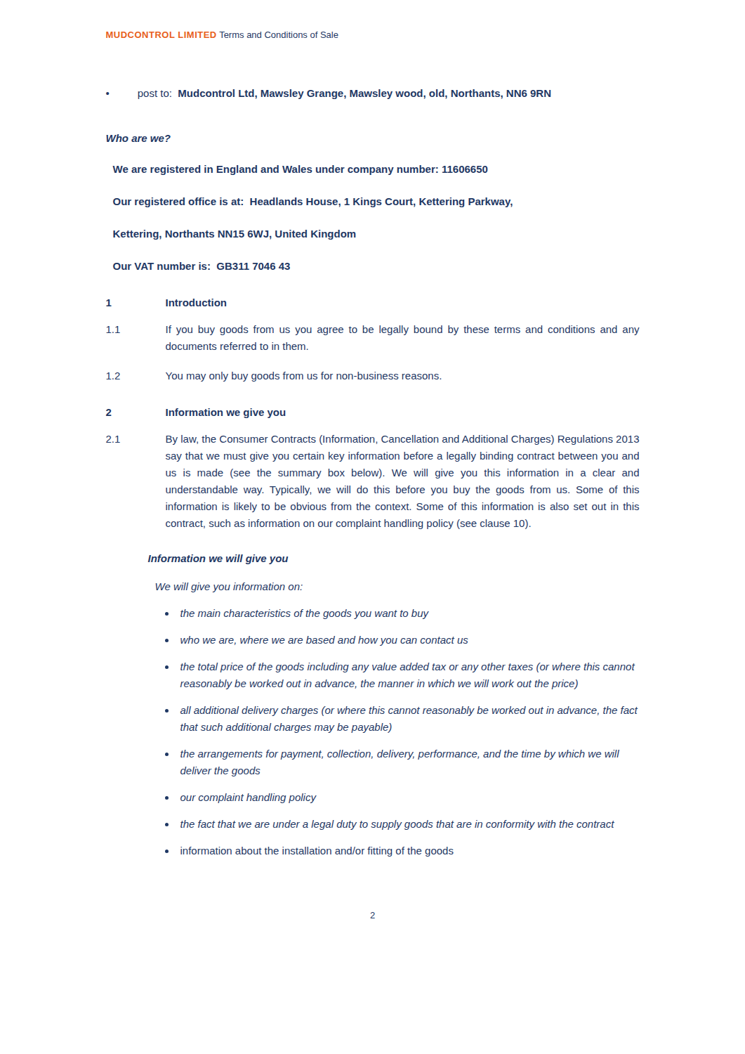MUDCONTROL LIMITED Terms and Conditions of Sale
• post to: Mudcontrol Ltd, Mawsley Grange, Mawsley wood, old, Northants, NN6 9RN
Who are we?
We are registered in England and Wales under company number: 11606650
Our registered office is at: Headlands House, 1 Kings Court, Kettering Parkway,
Kettering, Northants NN15 6WJ, United Kingdom
Our VAT number is: GB311 7046 43
1 Introduction
1.1 If you buy goods from us you agree to be legally bound by these terms and conditions and any documents referred to in them.
1.2 You may only buy goods from us for non-business reasons.
2 Information we give you
2.1 By law, the Consumer Contracts (Information, Cancellation and Additional Charges) Regulations 2013 say that we must give you certain key information before a legally binding contract between you and us is made (see the summary box below). We will give you this information in a clear and understandable way. Typically, we will do this before you buy the goods from us. Some of this information is likely to be obvious from the context. Some of this information is also set out in this contract, such as information on our complaint handling policy (see clause 10).
Information we will give you
We will give you information on:
the main characteristics of the goods you want to buy
who we are, where we are based and how you can contact us
the total price of the goods including any value added tax or any other taxes (or where this cannot reasonably be worked out in advance, the manner in which we will work out the price)
all additional delivery charges (or where this cannot reasonably be worked out in advance, the fact that such additional charges may be payable)
the arrangements for payment, collection, delivery, performance, and the time by which we will deliver the goods
our complaint handling policy
the fact that we are under a legal duty to supply goods that are in conformity with the contract
information about the installation and/or fitting of the goods
2